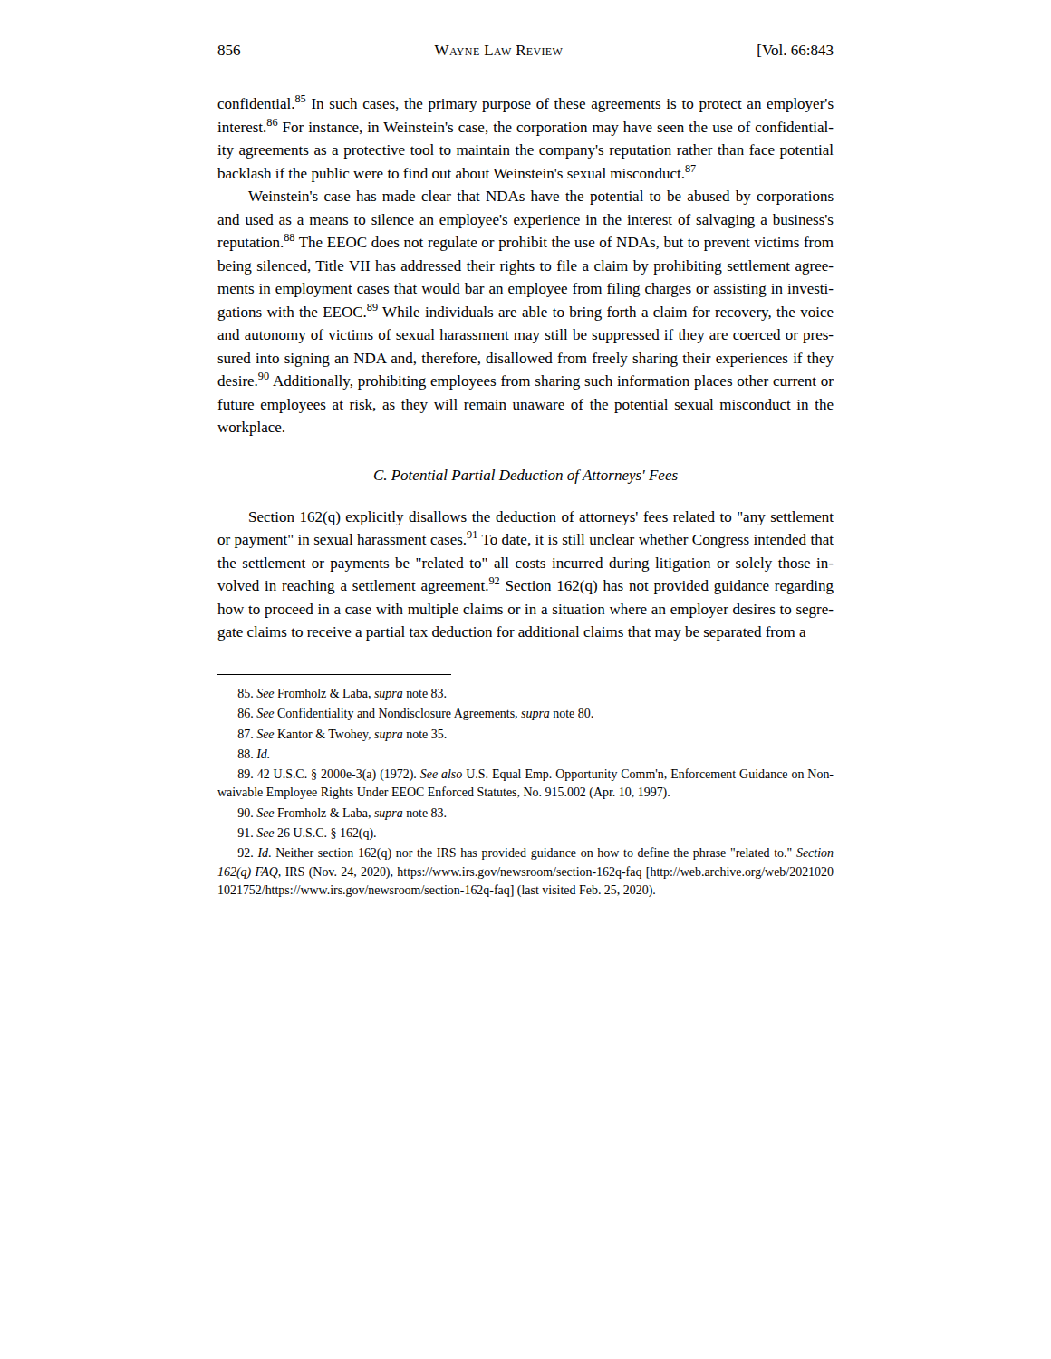856 Wayne Law Review [Vol. 66:843
confidential.85 In such cases, the primary purpose of these agreements is to protect an employer's interest.86 For instance, in Weinstein's case, the corporation may have seen the use of confidentiality agreements as a protective tool to maintain the company's reputation rather than face potential backlash if the public were to find out about Weinstein's sexual misconduct.87
Weinstein's case has made clear that NDAs have the potential to be abused by corporations and used as a means to silence an employee's experience in the interest of salvaging a business's reputation.88 The EEOC does not regulate or prohibit the use of NDAs, but to prevent victims from being silenced, Title VII has addressed their rights to file a claim by prohibiting settlement agreements in employment cases that would bar an employee from filing charges or assisting in investigations with the EEOC.89 While individuals are able to bring forth a claim for recovery, the voice and autonomy of victims of sexual harassment may still be suppressed if they are coerced or pressured into signing an NDA and, therefore, disallowed from freely sharing their experiences if they desire.90 Additionally, prohibiting employees from sharing such information places other current or future employees at risk, as they will remain unaware of the potential sexual misconduct in the workplace.
C. Potential Partial Deduction of Attorneys' Fees
Section 162(q) explicitly disallows the deduction of attorneys' fees related to "any settlement or payment" in sexual harassment cases.91 To date, it is still unclear whether Congress intended that the settlement or payments be "related to" all costs incurred during litigation or solely those involved in reaching a settlement agreement.92 Section 162(q) has not provided guidance regarding how to proceed in a case with multiple claims or in a situation where an employer desires to segregate claims to receive a partial tax deduction for additional claims that may be separated from a
See Fromholz & Laba, supra note 83.
See Confidentiality and Nondisclosure Agreements, supra note 80.
See Kantor & Twohey, supra note 35.
Id.
42 U.S.C. § 2000e-3(a) (1972). See also U.S. Equal Emp. Opportunity Comm'n, Enforcement Guidance on Non-waivable Employee Rights Under EEOC Enforced Statutes, No. 915.002 (Apr. 10, 1997).
See Fromholz & Laba, supra note 83.
See 26 U.S.C. § 162(q).
Id. Neither section 162(q) nor the IRS has provided guidance on how to define the phrase "related to." Section 162(q) FAQ, IRS (Nov. 24, 2020), https://www.irs.gov/newsroom/section-162q-faq [http://web.archive.org/web/20210201021752/https://www.irs.gov/newsroom/section-162q-faq] (last visited Feb. 25, 2020).